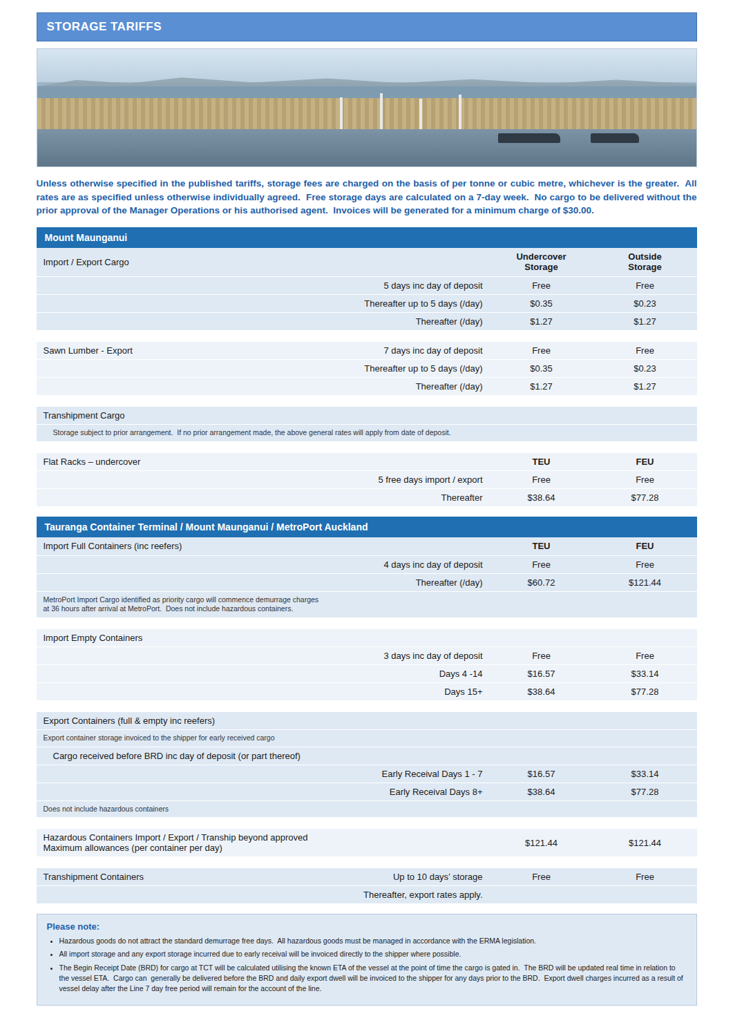STORAGE TARIFFS
Unless otherwise specified in the published tariffs, storage fees are charged on the basis of per tonne or cubic metre, whichever is the greater. All rates are as specified unless otherwise individually agreed. Free storage days are calculated on a 7-day week. No cargo to be delivered without the prior approval of the Manager Operations or his authorised agent. Invoices will be generated for a minimum charge of $30.00.
Mount Maunganui
| Import / Export Cargo | | Undercover Storage | Outside Storage |
| | 5 days inc day of deposit | Free | Free |
| | Thereafter up to 5 days (/day) | $0.35 | $0.23 |
| | Thereafter (/day) | $1.27 | $1.27 |
| Sawn Lumber - Export | 7 days inc day of deposit | Free | Free |
| | Thereafter up to 5 days (/day) | $0.35 | $0.23 |
| | Thereafter (/day) | $1.27 | $1.27 |
| Transhipment Cargo |
| Storage subject to prior arrangement. If no prior arrangement made, the above general rates will apply from date of deposit. |
| Flat Racks – undercover | | TEU | FEU |
| | 5 free days import / export | Free | Free |
| | Thereafter | $38.64 | $77.28 |
Tauranga Container Terminal / Mount Maunganui / MetroPort Auckland
| Import Full Containers (inc reefers) | | TEU | FEU |
| | 4 days inc day of deposit | Free | Free |
| | Thereafter (/day) | $60.72 | $121.44 |
| MetroPort Import Cargo identified as priority cargo will commence demurrage charges at 36 hours after arrival at MetroPort. Does not include hazardous containers. |
| Import Empty Containers | | | |
| | 3 days inc day of deposit | Free | Free |
| | Days 4 -14 | $16.57 | $33.14 |
| | Days 15+ | $38.64 | $77.28 |
| Export Containers (full & empty inc reefers) | | | |
| Export container storage invoiced to the shipper for early received cargo |
| Cargo received before BRD inc day of deposit (or part thereof) | | | |
| | Early Receival Days 1 - 7 | $16.57 | $33.14 |
| | Early Receival Days 8+ | $38.64 | $77.28 |
| Does not include hazardous containers |
| Hazardous Containers Import / Export / Tranship beyond approved Maximum allowances (per container per day) | $121.44 | $121.44 |
| Transhipment Containers | Up to 10 days’ storage | Free | Free |
| | Thereafter, export rates apply. | | |
Please note:
Hazardous goods do not attract the standard demurrage free days. All hazardous goods must be managed in accordance with the ERMA legislation.
All import storage and any export storage incurred due to early receival will be invoiced directly to the shipper where possible.
The Begin Receipt Date (BRD) for cargo at TCT will be calculated utilising the known ETA of the vessel at the point of time the cargo is gated in. The BRD will be updated real time in relation to the vessel ETA. Cargo can generally be delivered before the BRD and daily export dwell will be invoiced to the shipper for any days prior to the BRD. Export dwell charges incurred as a result of vessel delay after the Line 7 day free period will remain for the account of the line.